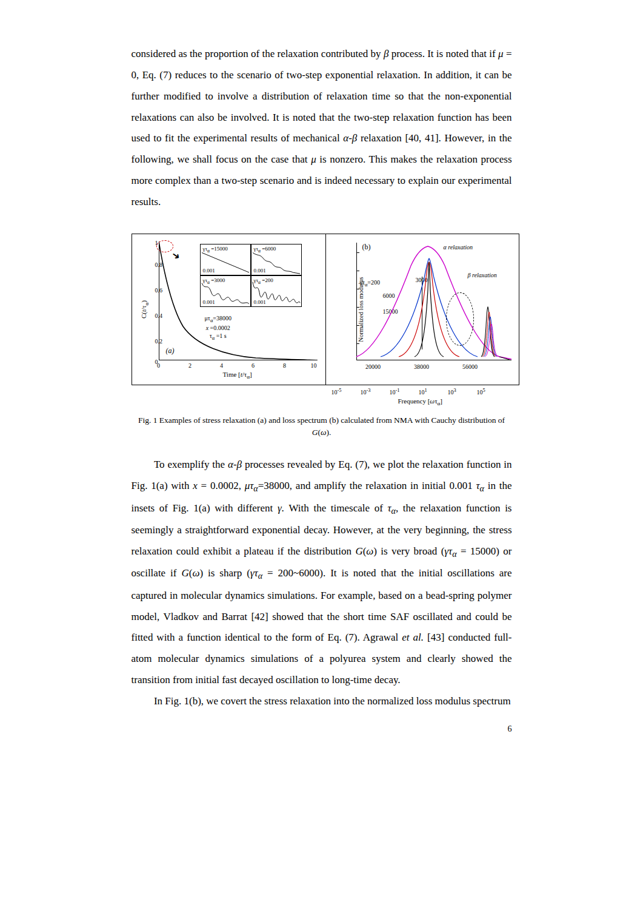considered as the proportion of the relaxation contributed by β process. It is noted that if μ = 0, Eq. (7) reduces to the scenario of two-step exponential relaxation. In addition, it can be further modified to involve a distribution of relaxation time so that the non-exponential relaxations can also be involved. It is noted that the two-step relaxation function has been used to fit the experimental results of mechanical α-β relaxation [40, 41]. However, in the following, we shall focus on the case that μ is nonzero. This makes the relaxation process more complex than a two-step scenario and is indeed necessary to explain our experimental results.
1
0.8
0.6
0.4
0.2
0
0
2
4
6
8
10
➜
γτα =15000 0.001
γτα =6000 0.001
γτα =3000 0.001
γτα =200 0.001
μτα=38000
x =0.0002
τα =1 s
(a)
Time [t/τα]
C(t/τα)
Normalized loss modulus
(b)
α relaxation
β relaxation
γτα=200
3000
6000
15000
20000
38000
56000
10-5 10-3 10-1 101 103 105 Frequency [ωτα]
Fig. 1 Examples of stress relaxation (a) and loss spectrum (b) calculated from NMA with Cauchy distribution of G(ω).
To exemplify the α-β processes revealed by Eq. (7), we plot the relaxation function in Fig. 1(a) with x = 0.0002, μτα=38000, and amplify the relaxation in initial 0.001 τα in the insets of Fig. 1(a) with different γ. With the timescale of τα, the relaxation function is seemingly a straightforward exponential decay. However, at the very beginning, the stress relaxation could exhibit a plateau if the distribution G(ω) is very broad (γτα = 15000) or oscillate if G(ω) is sharp (γτα = 200~6000). It is noted that the initial oscillations are captured in molecular dynamics simulations. For example, based on a bead-spring polymer model, Vladkov and Barrat [42] showed that the short time SAF oscillated and could be fitted with a function identical to the form of Eq. (7). Agrawal et al. [43] conducted full-atom molecular dynamics simulations of a polyurea system and clearly showed the transition from initial fast decayed oscillation to long-time decay.
In Fig. 1(b), we covert the stress relaxation into the normalized loss modulus spectrum
6